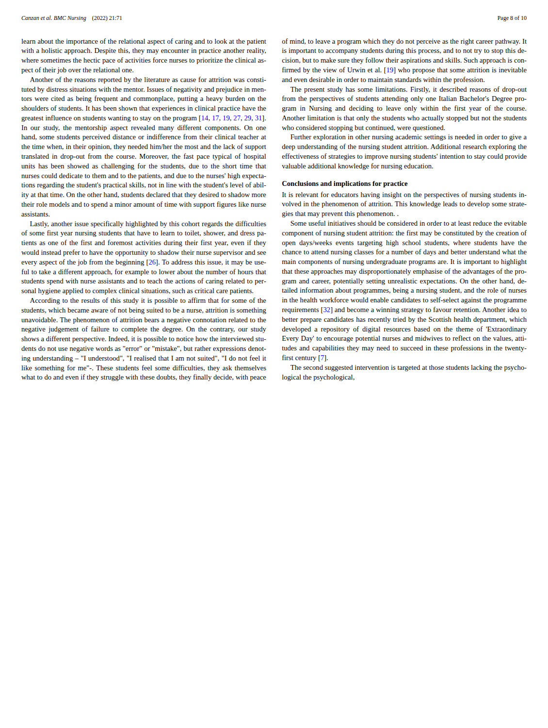Canzan et al. BMC Nursing (2022) 21:71
Page 8 of 10
learn about the importance of the relational aspect of caring and to look at the patient with a holistic approach. Despite this, they may encounter in practice another reality, where sometimes the hectic pace of activities force nurses to prioritize the clinical aspect of their job over the relational one.
Another of the reasons reported by the literature as cause for attrition was constituted by distress situations with the mentor. Issues of negativity and prejudice in mentors were cited as being frequent and commonplace, putting a heavy burden on the shoulders of students. It has been shown that experiences in clinical practice have the greatest influence on students wanting to stay on the program [14, 17, 19, 27, 29, 31]. In our study, the mentorship aspect revealed many different components. On one hand, some students perceived distance or indifference from their clinical teacher at the time when, in their opinion, they needed him/her the most and the lack of support translated in drop-out from the course. Moreover, the fast pace typical of hospital units has been showed as challenging for the students, due to the short time that nurses could dedicate to them and to the patients, and due to the nurses' high expectations regarding the student's practical skills, not in line with the student's level of ability at that time. On the other hand, students declared that they desired to shadow more their role models and to spend a minor amount of time with support figures like nurse assistants.
Lastly, another issue specifically highlighted by this cohort regards the difficulties of some first year nursing students that have to learn to toilet, shower, and dress patients as one of the first and foremost activities during their first year, even if they would instead prefer to have the opportunity to shadow their nurse supervisor and see every aspect of the job from the beginning [26]. To address this issue, it may be useful to take a different approach, for example to lower about the number of hours that students spend with nurse assistants and to teach the actions of caring related to personal hygiene applied to complex clinical situations, such as critical care patients.
According to the results of this study it is possible to affirm that for some of the students, which became aware of not being suited to be a nurse, attrition is something unavoidable. The phenomenon of attrition bears a negative connotation related to the negative judgement of failure to complete the degree. On the contrary, our study shows a different perspective. Indeed, it is possible to notice how the interviewed students do not use negative words as "error" or "mistake", but rather expressions denoting understanding – "I understood", "I realised that I am not suited", "I do not feel it like something for me"-. These students feel some difficulties, they ask themselves what to do and even if they struggle with these doubts, they finally decide, with peace of mind, to leave a program which they do not perceive as the right career pathway. It is important to accompany students during this process, and to not try to stop this decision, but to make sure they follow their aspirations and skills. Such approach is confirmed by the view of Urwin et al. [19] who propose that some attrition is inevitable and even desirable in order to maintain standards within the profession.
The present study has some limitations. Firstly, it described reasons of drop-out from the perspectives of students attending only one Italian Bachelor's Degree program in Nursing and deciding to leave only within the first year of the course. Another limitation is that only the students who actually stopped but not the students who considered stopping but continued, were questioned.
Further exploration in other nursing academic settings is needed in order to give a deep understanding of the nursing student attrition. Additional research exploring the effectiveness of strategies to improve nursing students' intention to stay could provide valuable additional knowledge for nursing education.
Conclusions and implications for practice
It is relevant for educators having insight on the perspectives of nursing students involved in the phenomenon of attrition. This knowledge leads to develop some strategies that may prevent this phenomenon. .
Some useful initiatives should be considered in order to at least reduce the evitable component of nursing student attrition: the first may be constituted by the creation of open days/weeks events targeting high school students, where students have the chance to attend nursing classes for a number of days and better understand what the main components of nursing undergraduate programs are. It is important to highlight that these approaches may disproportionately emphasise of the advantages of the program and career, potentially setting unrealistic expectations. On the other hand, detailed information about programmes, being a nursing student, and the role of nurses in the health workforce would enable candidates to self-select against the programme requirements [32] and become a winning strategy to favour retention. Another idea to better prepare candidates has recently tried by the Scottish health department, which developed a repository of digital resources based on the theme of 'Extraordinary Every Day' to encourage potential nurses and midwives to reflect on the values, attitudes and capabilities they may need to succeed in these professions in the twenty-first century [7].
The second suggested intervention is targeted at those students lacking the psychological the psychological,